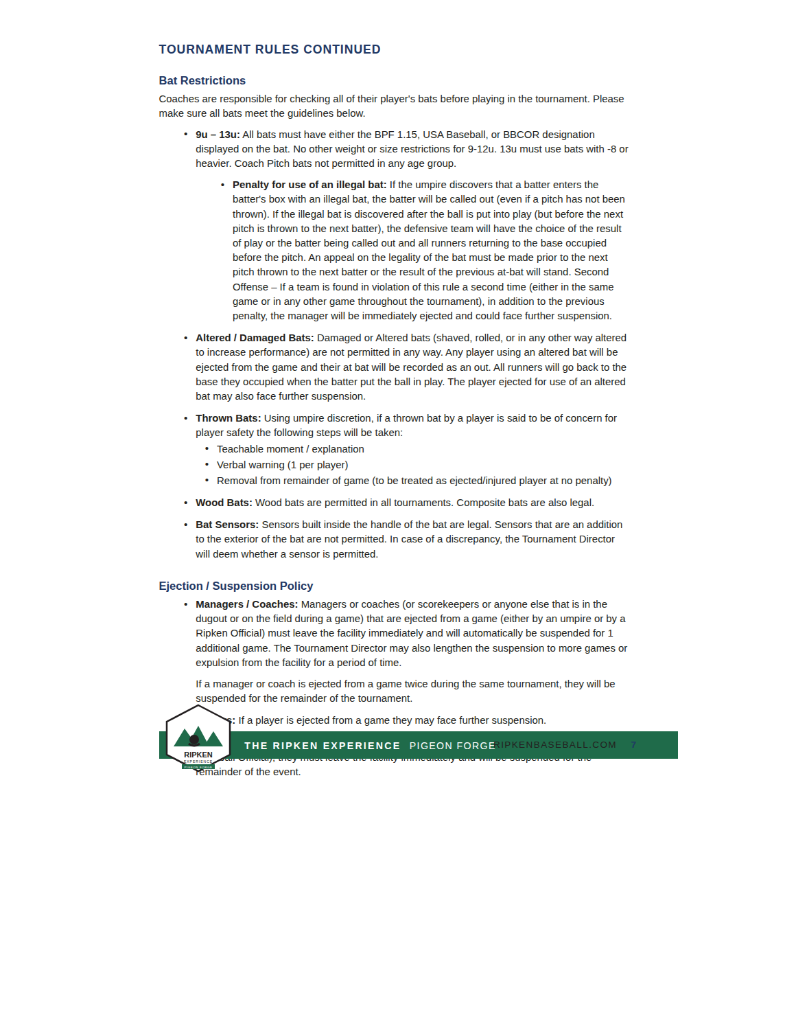Tournament Rules Continued
Bat Restrictions
Coaches are responsible for checking all of their player's bats before playing in the tournament. Please make sure all bats meet the guidelines below.
9u – 13u: All bats must have either the BPF 1.15, USA Baseball, or BBCOR designation displayed on the bat. No other weight or size restrictions for 9-12u. 13u must use bats with -8 or heavier. Coach Pitch bats not permitted in any age group.
Penalty for use of an illegal bat: If the umpire discovers that a batter enters the batter's box with an illegal bat, the batter will be called out (even if a pitch has not been thrown). If the illegal bat is discovered after the ball is put into play (but before the next pitch is thrown to the next batter), the defensive team will have the choice of the result of play or the batter being called out and all runners returning to the base occupied before the pitch. An appeal on the legality of the bat must be made prior to the next pitch thrown to the next batter or the result of the previous at-bat will stand. Second Offense – If a team is found in violation of this rule a second time (either in the same game or in any other game throughout the tournament), in addition to the previous penalty, the manager will be immediately ejected and could face further suspension.
Altered / Damaged Bats: Damaged or Altered bats (shaved, rolled, or in any other way altered to increase performance) are not permitted in any way. Any player using an altered bat will be ejected from the game and their at bat will be recorded as an out. All runners will go back to the base they occupied when the batter put the ball in play. The player ejected for use of an altered bat may also face further suspension.
Thrown Bats: Using umpire discretion, if a thrown bat by a player is said to be of concern for player safety the following steps will be taken:
Teachable moment / explanation
Verbal warning (1 per player)
Removal from remainder of game (to be treated as ejected/injured player at no penalty)
Wood Bats: Wood bats are permitted in all tournaments. Composite bats are also legal.
Bat Sensors: Sensors built inside the handle of the bat are legal. Sensors that are an addition to the exterior of the bat are not permitted. In case of a discrepancy, the Tournament Director will deem whether a sensor is permitted.
Ejection / Suspension Policy
Managers / Coaches: Managers or coaches (or scorekeepers or anyone else that is in the dugout or on the field during a game) that are ejected from a game (either by an umpire or by a Ripken Official) must leave the facility immediately and will automatically be suspended for 1 additional game. The Tournament Director may also lengthen the suspension to more games or expulsion from the facility for a period of time.
If a manager or coach is ejected from a game twice during the same tournament, they will be suspended for the remainder of the tournament.
Players: If a player is ejected from a game they may face further suspension.
Parents / Fans: If a fan or parent is ejected from a game (either by an umpire or a Ripken Baseball Official), they must leave the facility immediately and will be suspended for the remainder of the event.
THE RIPKEN EXPERIENCE PIGEON FORGE
RIPKENBASEBALL.COM 7
RIPKEN EXPERIENCE PIGEON FORGE